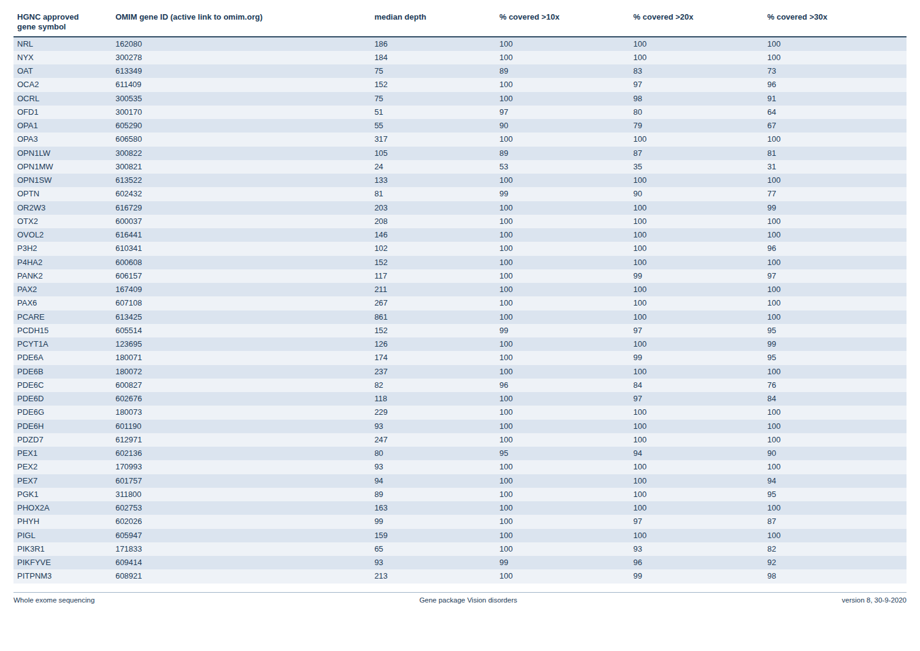| HGNC approved gene symbol | OMIM gene ID (active link to omim.org) | median depth | % covered >10x | % covered >20x | % covered >30x |
| --- | --- | --- | --- | --- | --- |
| NRL | 162080 | 186 | 100 | 100 | 100 |
| NYX | 300278 | 184 | 100 | 100 | 100 |
| OAT | 613349 | 75 | 89 | 83 | 73 |
| OCA2 | 611409 | 152 | 100 | 97 | 96 |
| OCRL | 300535 | 75 | 100 | 98 | 91 |
| OFD1 | 300170 | 51 | 97 | 80 | 64 |
| OPA1 | 605290 | 55 | 90 | 79 | 67 |
| OPA3 | 606580 | 317 | 100 | 100 | 100 |
| OPN1LW | 300822 | 105 | 89 | 87 | 81 |
| OPN1MW | 300821 | 24 | 53 | 35 | 31 |
| OPN1SW | 613522 | 133 | 100 | 100 | 100 |
| OPTN | 602432 | 81 | 99 | 90 | 77 |
| OR2W3 | 616729 | 203 | 100 | 100 | 99 |
| OTX2 | 600037 | 208 | 100 | 100 | 100 |
| OVOL2 | 616441 | 146 | 100 | 100 | 100 |
| P3H2 | 610341 | 102 | 100 | 100 | 96 |
| P4HA2 | 600608 | 152 | 100 | 100 | 100 |
| PANK2 | 606157 | 117 | 100 | 99 | 97 |
| PAX2 | 167409 | 211 | 100 | 100 | 100 |
| PAX6 | 607108 | 267 | 100 | 100 | 100 |
| PCARE | 613425 | 861 | 100 | 100 | 100 |
| PCDH15 | 605514 | 152 | 99 | 97 | 95 |
| PCYT1A | 123695 | 126 | 100 | 100 | 99 |
| PDE6A | 180071 | 174 | 100 | 99 | 95 |
| PDE6B | 180072 | 237 | 100 | 100 | 100 |
| PDE6C | 600827 | 82 | 96 | 84 | 76 |
| PDE6D | 602676 | 118 | 100 | 97 | 84 |
| PDE6G | 180073 | 229 | 100 | 100 | 100 |
| PDE6H | 601190 | 93 | 100 | 100 | 100 |
| PDZD7 | 612971 | 247 | 100 | 100 | 100 |
| PEX1 | 602136 | 80 | 95 | 94 | 90 |
| PEX2 | 170993 | 93 | 100 | 100 | 100 |
| PEX7 | 601757 | 94 | 100 | 100 | 94 |
| PGK1 | 311800 | 89 | 100 | 100 | 95 |
| PHOX2A | 602753 | 163 | 100 | 100 | 100 |
| PHYH | 602026 | 99 | 100 | 97 | 87 |
| PIGL | 605947 | 159 | 100 | 100 | 100 |
| PIK3R1 | 171833 | 65 | 100 | 93 | 82 |
| PIKFYVE | 609414 | 93 | 99 | 96 | 92 |
| PITPNM3 | 608921 | 213 | 100 | 99 | 98 |
Whole exome sequencing
Gene package Vision disorders
version 8, 30-9-2020